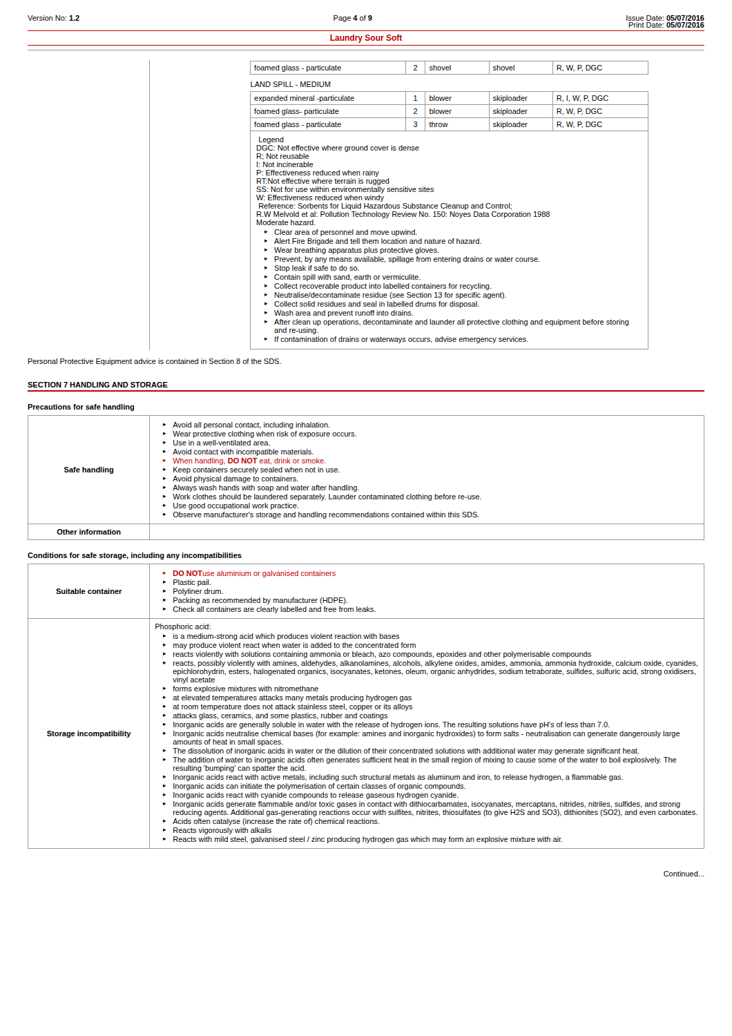Version No: 1.2
Page 4 of 9
Issue Date: 05/07/2016
Print Date: 05/07/2016
Laundry Sour Soft
| | / foamed glass - particulate / 2 / shovel / shovel / R, W, P, DGC / / LAND SPILL - MEDIUM / / expanded mineral -particulate / 1 / blower / skiploader / R, I, W, P, DGC / / foamed glass- particulate / 2 / blower / skiploader / R, W, P, DGC / / foamed glass - particulate / 3 / throw / skiploader / R, W, P, DGC / Legend DGC: Not effective where ground cover is dense R; Not reusable I: Not incinerable P: Effectiveness reduced when rainy RT:Not effective where terrain is rugged SS: Not for use within environmentally sensitive sites W: Effectiveness reduced when windy Reference: Sorbents for Liquid Hazardous Substance Cleanup and Control; R.W Melvold et al: Pollution Technology Review No. 150: Noyes Data Corporation 1988 Moderate hazard. Clear area of personnel and move upwind. Alert Fire Brigade and tell them location and nature of hazard. Wear breathing apparatus plus protective gloves. Prevent, by any means available, spillage from entering drains or water course. Stop leak if safe to do so. Contain spill with sand, earth or vermiculite. Collect recoverable product into labelled containers for recycling. Neutralise/decontaminate residue (see Section 13 for specific agent). Collect solid residues and seal in labelled drums for disposal. Wash area and prevent runoff into drains. After clean up operations, decontaminate and launder all protective clothing and equipment before storing and re-using. If contamination of drains or waterways occurs, advise emergency services. |
Personal Protective Equipment advice is contained in Section 8 of the SDS.
SECTION 7 HANDLING AND STORAGE
Precautions for safe handling
| Safe handling | Avoid all personal contact, including inhalation. Wear protective clothing when risk of exposure occurs. Use in a well-ventilated area. Avoid contact with incompatible materials. When handling, DO NOT eat, drink or smoke. Keep containers securely sealed when not in use. Avoid physical damage to containers. Always wash hands with soap and water after handling. Work clothes should be laundered separately. Launder contaminated clothing before re-use. Use good occupational work practice. Observe manufacturer's storage and handling recommendations contained within this SDS. |
| Other information | |
Conditions for safe storage, including any incompatibilities
| Suitable container | DO NOT use aluminium or galvanised containers Plastic pail. Polyliner drum. Packing as recommended by manufacturer (HDPE). Check all containers are clearly labelled and free from leaks. |
| Storage incompatibility | Phosphoric acid: is a medium-strong acid which produces violent reaction with bases may produce violent react when water is added to the concentrated form reacts violently with solutions containing ammonia or bleach, azo compounds, epoxides and other polymerisable compounds reacts, possibly violently with amines, aldehydes, alkanolamines, alcohols, alkylene oxides, amides, ammonia, ammonia hydroxide, calcium oxide, cyanides, epichlorohydrin, esters, halogenated organics, isocyanates, ketones, oleum, organic anhydrides, sodium tetraborate, sulfides, sulfuric acid, strong oxidisers, vinyl acetate forms explosive mixtures with nitromethane at elevated temperatures attacks many metals producing hydrogen gas at room temperature does not attack stainless steel, copper or its alloys attacks glass, ceramics, and some plastics, rubber and coatings Inorganic acids are generally soluble in water with the release of hydrogen ions. The resulting solutions have pH's of less than 7.0. Inorganic acids neutralise chemical bases (for example: amines and inorganic hydroxides) to form salts - neutralisation can generate dangerously large amounts of heat in small spaces. The dissolution of inorganic acids in water or the dilution of their concentrated solutions with additional water may generate significant heat. The addition of water to inorganic acids often generates sufficient heat in the small region of mixing to cause some of the water to boil explosively. The resulting 'bumping' can spatter the acid. Inorganic acids react with active metals, including such structural metals as aluminum and iron, to release hydrogen, a flammable gas. Inorganic acids can initiate the polymerisation of certain classes of organic compounds. Inorganic acids react with cyanide compounds to release gaseous hydrogen cyanide. Inorganic acids generate flammable and/or toxic gases in contact with dithiocarbamates, isocyanates, mercaptans, nitrides, nitriles, sulfides, and strong reducing agents. Additional gas-generating reactions occur with sulfites, nitrites, thiosulfates (to give H2S and SO3), dithionites (SO2), and even carbonates. Acids often catalyse (increase the rate of) chemical reactions. Reacts vigorously with alkalis Reacts with mild steel, galvanised steel / zinc producing hydrogen gas which may form an explosive mixture with air. |
Continued...